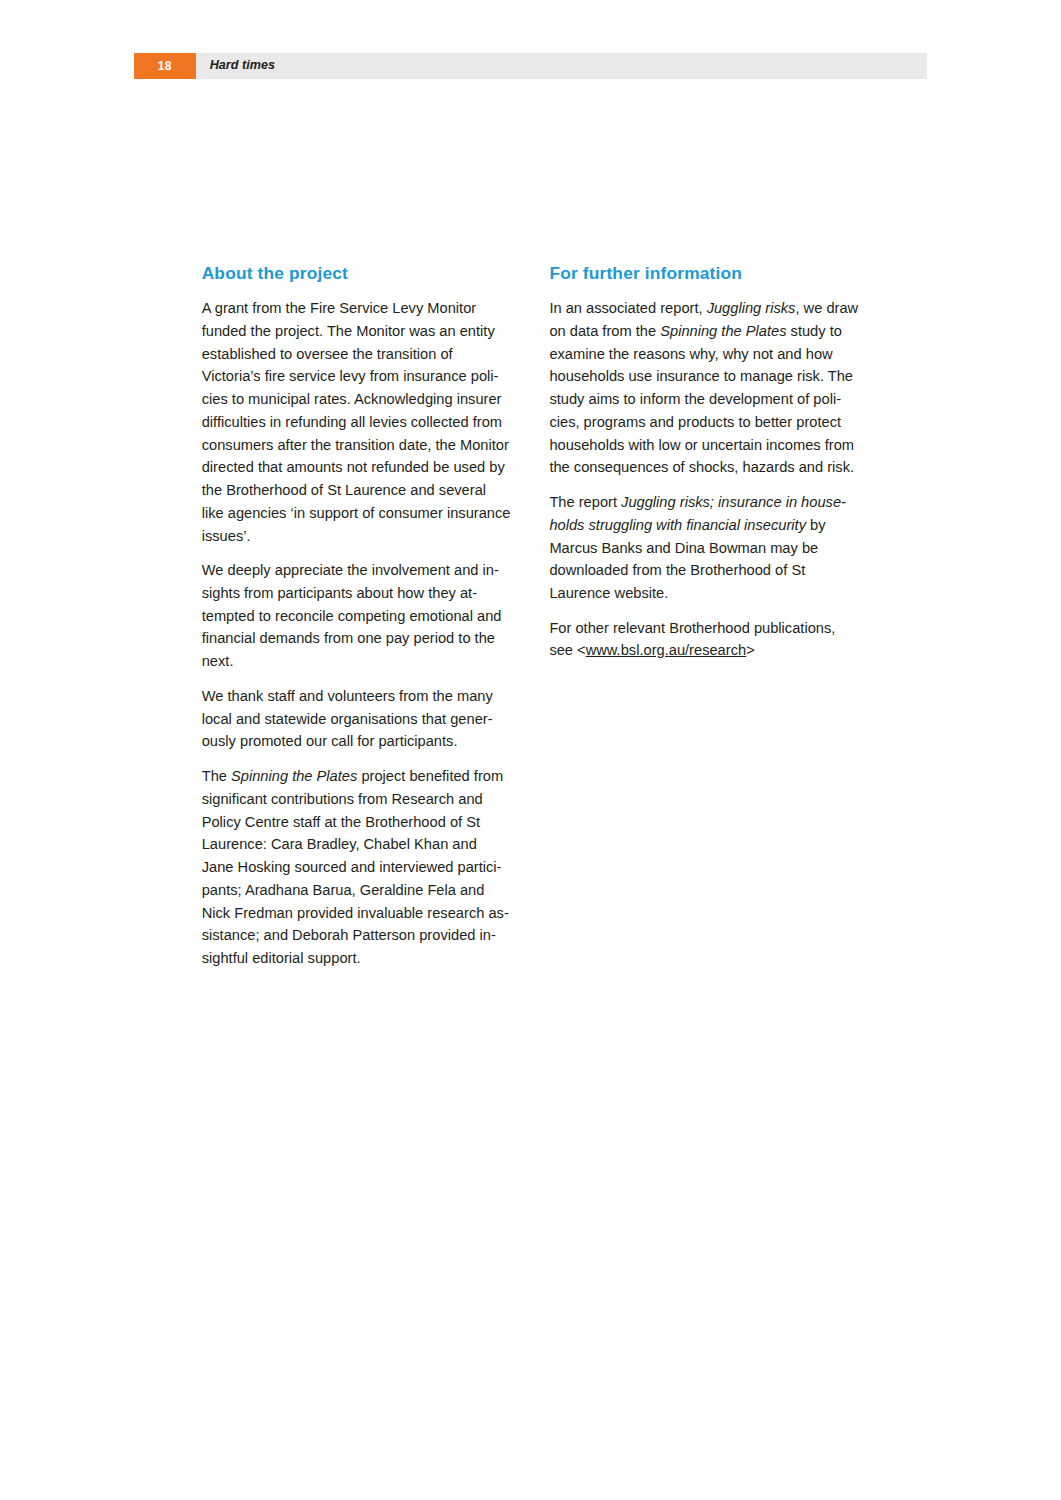18
Hard times
About the project
A grant from the Fire Service Levy Monitor funded the project. The Monitor was an entity established to oversee the transition of Victoria’s fire service levy from insurance policies to municipal rates. Acknowledging insurer difficulties in refunding all levies collected from consumers after the transition date, the Monitor directed that amounts not refunded be used by the Brotherhood of St Laurence and several like agencies ‘in support of consumer insurance issues’.
We deeply appreciate the involvement and insights from participants about how they attempted to reconcile competing emotional and financial demands from one pay period to the next.
We thank staff and volunteers from the many local and statewide organisations that generously promoted our call for participants.
The Spinning the Plates project benefited from significant contributions from Research and Policy Centre staff at the Brotherhood of St Laurence: Cara Bradley, Chabel Khan and Jane Hosking sourced and interviewed participants; Aradhana Barua, Geraldine Fela and Nick Fredman provided invaluable research assistance; and Deborah Patterson provided insightful editorial support.
For further information
In an associated report, Juggling risks, we draw on data from the Spinning the Plates study to examine the reasons why, why not and how households use insurance to manage risk. The study aims to inform the development of policies, programs and products to better protect households with low or uncertain incomes from the consequences of shocks, hazards and risk.
The report Juggling risks; insurance in households struggling with financial insecurity by Marcus Banks and Dina Bowman may be downloaded from the Brotherhood of St Laurence website.
For other relevant Brotherhood publications, see <www.bsl.org.au/research>